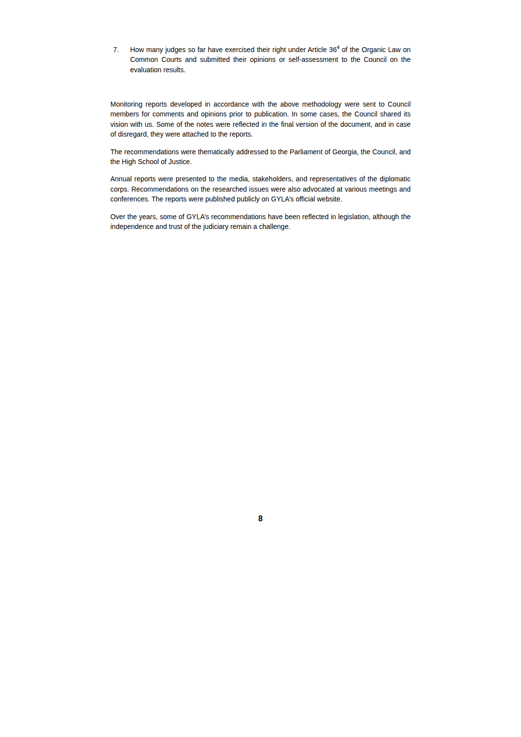7. How many judges so far have exercised their right under Article 364 of the Organic Law on Common Courts and submitted their opinions or self-assessment to the Council on the evaluation results.
Monitoring reports developed in accordance with the above methodology were sent to Council members for comments and opinions prior to publication. In some cases, the Council shared its vision with us. Some of the notes were reflected in the final version of the document, and in case of disregard, they were attached to the reports.
The recommendations were thematically addressed to the Parliament of Georgia, the Council, and the High School of Justice.
Annual reports were presented to the media, stakeholders, and representatives of the diplomatic corps. Recommendations on the researched issues were also advocated at various meetings and conferences. The reports were published publicly on GYLA’s official website.
Over the years, some of GYLA’s recommendations have been reflected in legislation, although the independence and trust of the judiciary remain a challenge.
8